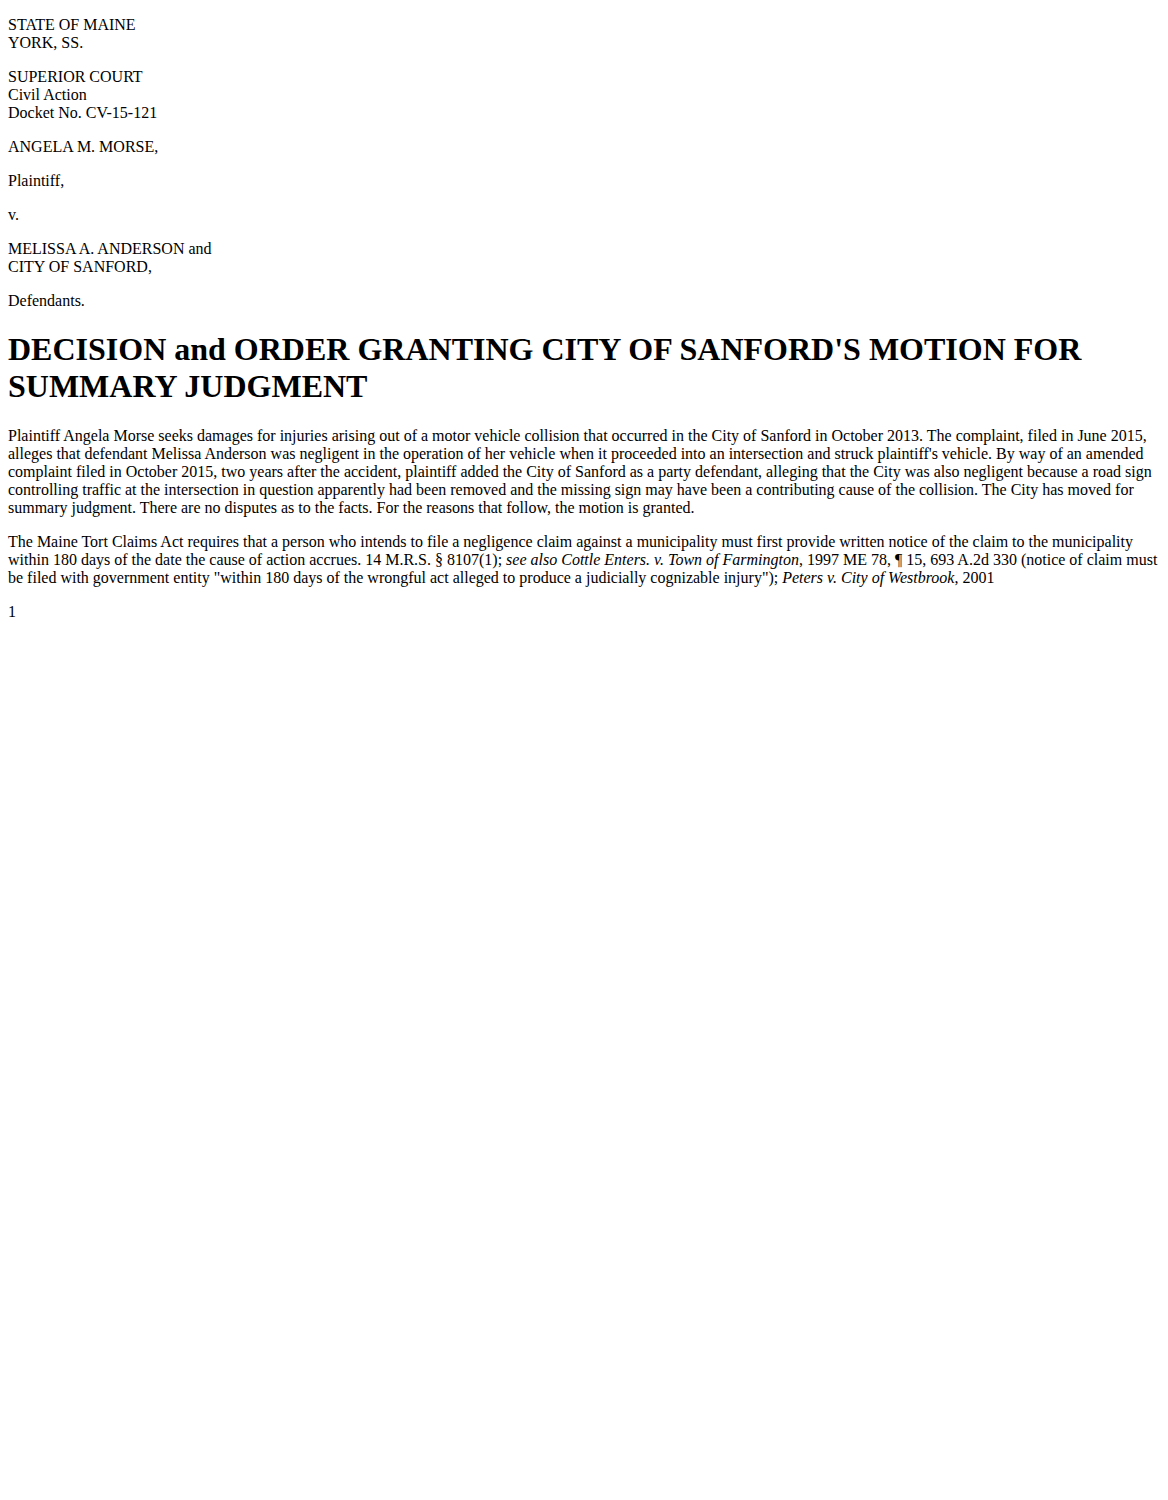STATE OF MAINE
YORK, SS.
SUPERIOR COURT
Civil Action
Docket No. CV-15-121
ANGELA M. MORSE,
Plaintiff,
v.
MELISSA A. ANDERSON and
CITY OF SANFORD,
Defendants.
DECISION and ORDER GRANTING CITY OF SANFORD'S MOTION FOR SUMMARY JUDGMENT
Plaintiff Angela Morse seeks damages for injuries arising out of a motor vehicle collision that occurred in the City of Sanford in October 2013. The complaint, filed in June 2015, alleges that defendant Melissa Anderson was negligent in the operation of her vehicle when it proceeded into an intersection and struck plaintiff's vehicle. By way of an amended complaint filed in October 2015, two years after the accident, plaintiff added the City of Sanford as a party defendant, alleging that the City was also negligent because a road sign controlling traffic at the intersection in question apparently had been removed and the missing sign may have been a contributing cause of the collision. The City has moved for summary judgment. There are no disputes as to the facts. For the reasons that follow, the motion is granted.
The Maine Tort Claims Act requires that a person who intends to file a negligence claim against a municipality must first provide written notice of the claim to the municipality within 180 days of the date the cause of action accrues. 14 M.R.S. § 8107(1); see also Cottle Enters. v. Town of Farmington, 1997 ME 78, ¶ 15, 693 A.2d 330 (notice of claim must be filed with government entity "within 180 days of the wrongful act alleged to produce a judicially cognizable injury"); Peters v. City of Westbrook, 2001
1